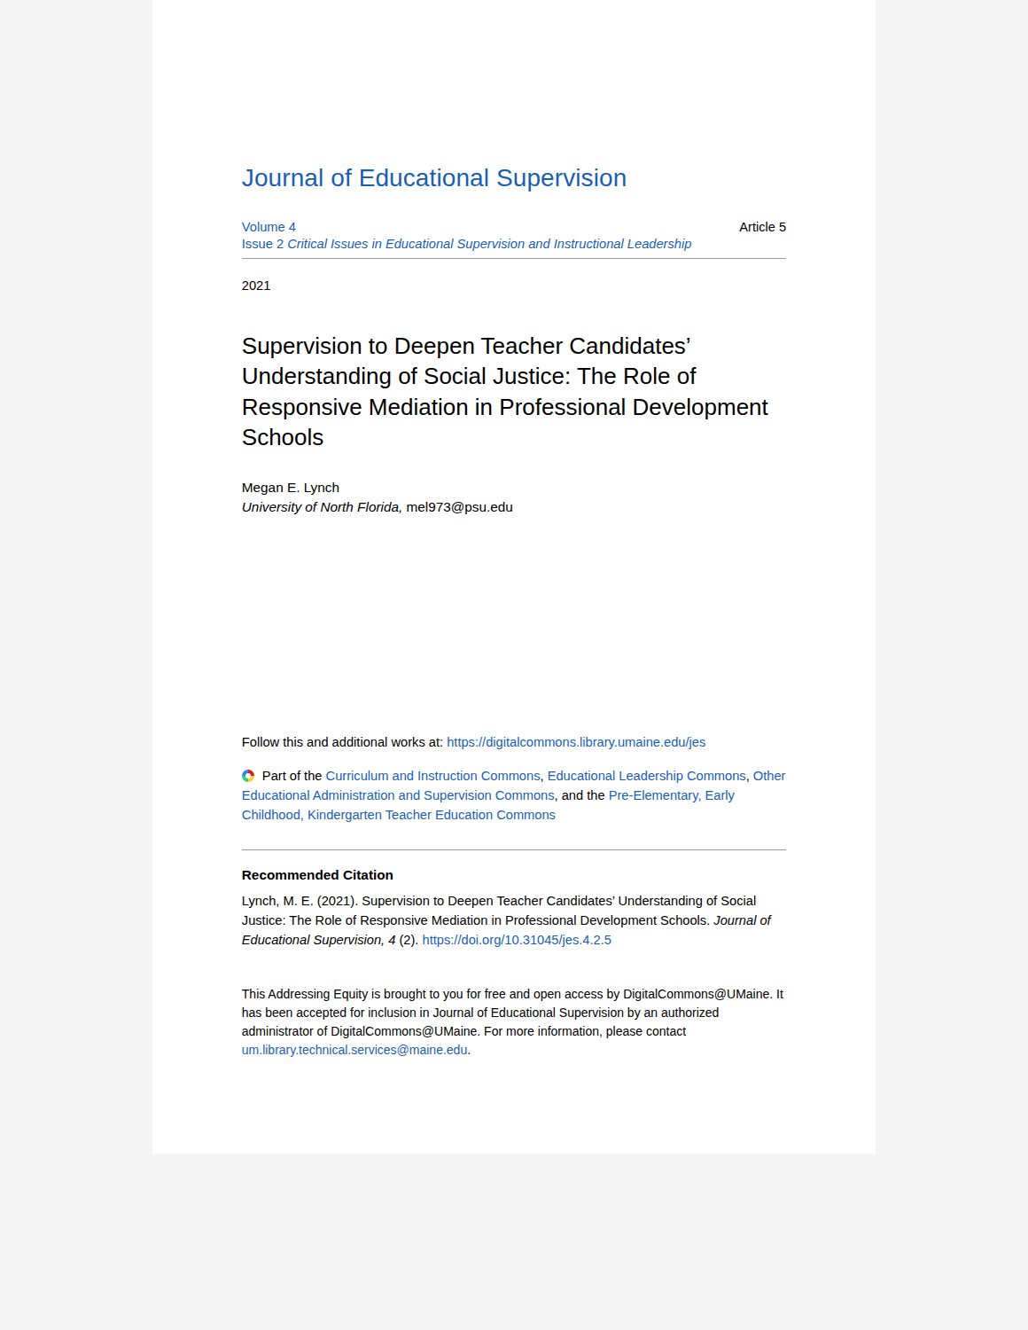Journal of Educational Supervision
Volume 4 Issue 2 Critical Issues in Educational Supervision and Instructional Leadership
Article 5
2021
Supervision to Deepen Teacher Candidates’ Understanding of Social Justice: The Role of Responsive Mediation in Professional Development Schools
Megan E. Lynch
University of North Florida, mel973@psu.edu
Follow this and additional works at: https://digitalcommons.library.umaine.edu/jes
Part of the Curriculum and Instruction Commons, Educational Leadership Commons, Other Educational Administration and Supervision Commons, and the Pre-Elementary, Early Childhood, Kindergarten Teacher Education Commons
Recommended Citation
Lynch, M. E. (2021). Supervision to Deepen Teacher Candidates’ Understanding of Social Justice: The Role of Responsive Mediation in Professional Development Schools. Journal of Educational Supervision, 4 (2). https://doi.org/10.31045/jes.4.2.5
This Addressing Equity is brought to you for free and open access by DigitalCommons@UMaine. It has been accepted for inclusion in Journal of Educational Supervision by an authorized administrator of DigitalCommons@UMaine. For more information, please contact um.library.technical.services@maine.edu.